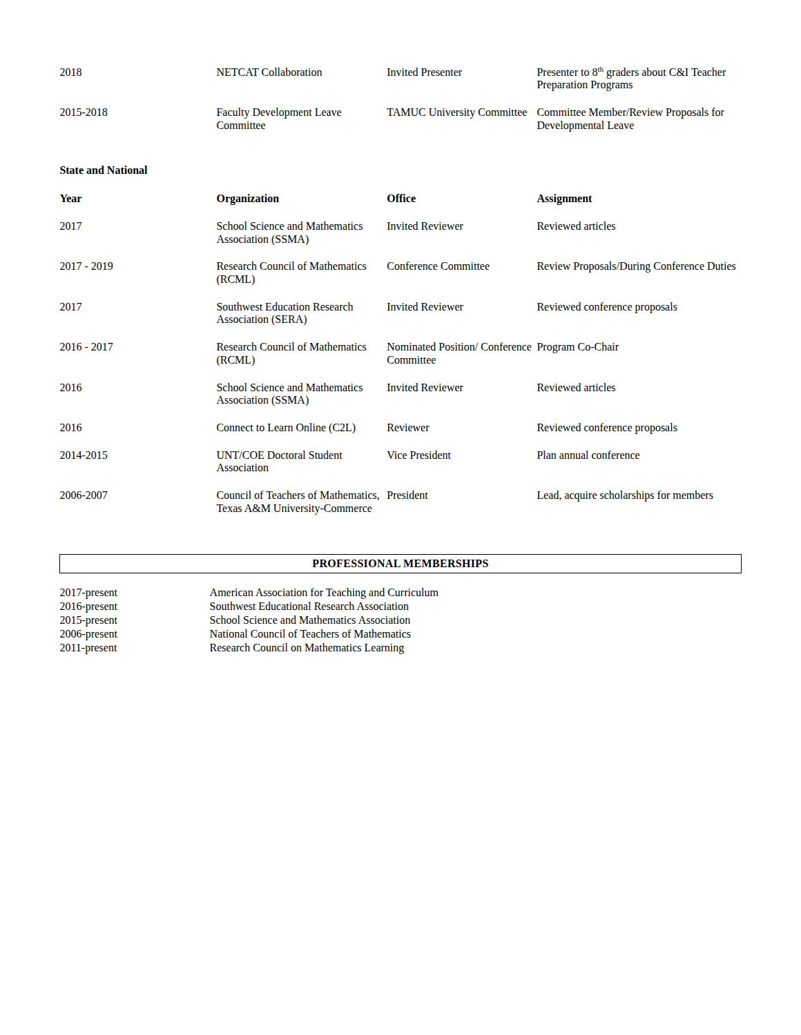| 2018 | NETCAT Collaboration | Invited Presenter | Presenter to 8 th graders about C&I Teacher Preparation Programs |
| 2015-2018 | Faculty Development Leave Committee | TAMUC University Committee | Committee Member/Review Proposals for Developmental Leave |
State and National
| Year | Organization | Office | Assignment |
| --- | --- | --- | --- |
| 2017 | School Science and Mathematics Association (SSMA) | Invited Reviewer | Reviewed articles |
| 2017 - 2019 | Research Council of Mathematics (RCML) | Conference Committee | Review Proposals/During Conference Duties |
| 2017 | Southwest Education Research Association (SERA) | Invited Reviewer | Reviewed conference proposals |
| 2016 - 2017 | Research Council of Mathematics (RCML) | Nominated Position/ Conference Committee | Program Co-Chair |
| 2016 | School Science and Mathematics Association (SSMA) | Invited Reviewer | Reviewed articles |
| 2016 | Connect to Learn Online (C2L) | Reviewer | Reviewed conference proposals |
| 2014-2015 | UNT/COE Doctoral Student Association | Vice President | Plan annual conference |
| 2006-2007 | Council of Teachers of Mathematics, Texas A&M University-Commerce | President | Lead, acquire scholarships for members |
PROFESSIONAL MEMBERSHIPS
| 2017-present | American Association for Teaching and Curriculum |
| 2016-present | Southwest Educational Research Association |
| 2015-present | School Science and Mathematics Association |
| 2006-present | National Council of Teachers of Mathematics |
| 2011-present | Research Council on Mathematics Learning |